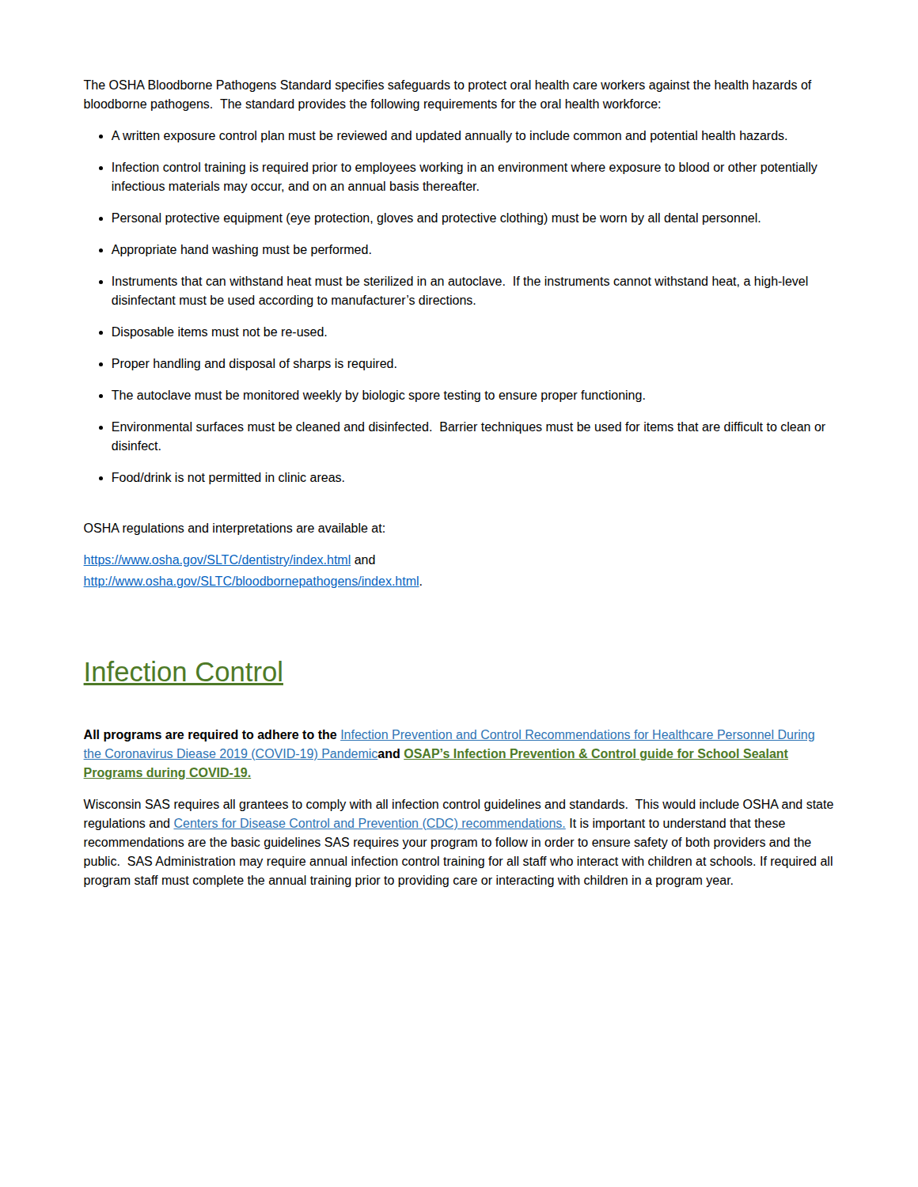The OSHA Bloodborne Pathogens Standard specifies safeguards to protect oral health care workers against the health hazards of bloodborne pathogens. The standard provides the following requirements for the oral health workforce:
A written exposure control plan must be reviewed and updated annually to include common and potential health hazards.
Infection control training is required prior to employees working in an environment where exposure to blood or other potentially infectious materials may occur, and on an annual basis thereafter.
Personal protective equipment (eye protection, gloves and protective clothing) must be worn by all dental personnel.
Appropriate hand washing must be performed.
Instruments that can withstand heat must be sterilized in an autoclave. If the instruments cannot withstand heat, a high-level disinfectant must be used according to manufacturer’s directions.
Disposable items must not be re-used.
Proper handling and disposal of sharps is required.
The autoclave must be monitored weekly by biologic spore testing to ensure proper functioning.
Environmental surfaces must be cleaned and disinfected. Barrier techniques must be used for items that are difficult to clean or disinfect.
Food/drink is not permitted in clinic areas.
OSHA regulations and interpretations are available at:
https://www.osha.gov/SLTC/dentistry/index.html and
http://www.osha.gov/SLTC/bloodbornepathogens/index.html.
Infection Control
All programs are required to adhere to the Infection Prevention and Control Recommendations for Healthcare Personnel During the Coronavirus Diease 2019 (COVID-19) Pandemic and OSAP’s Infection Prevention & Control guide for School Sealant Programs during COVID-19.
Wisconsin SAS requires all grantees to comply with all infection control guidelines and standards. This would include OSHA and state regulations and Centers for Disease Control and Prevention (CDC) recommendations. It is important to understand that these recommendations are the basic guidelines SAS requires your program to follow in order to ensure safety of both providers and the public. SAS Administration may require annual infection control training for all staff who interact with children at schools. If required all program staff must complete the annual training prior to providing care or interacting with children in a program year.